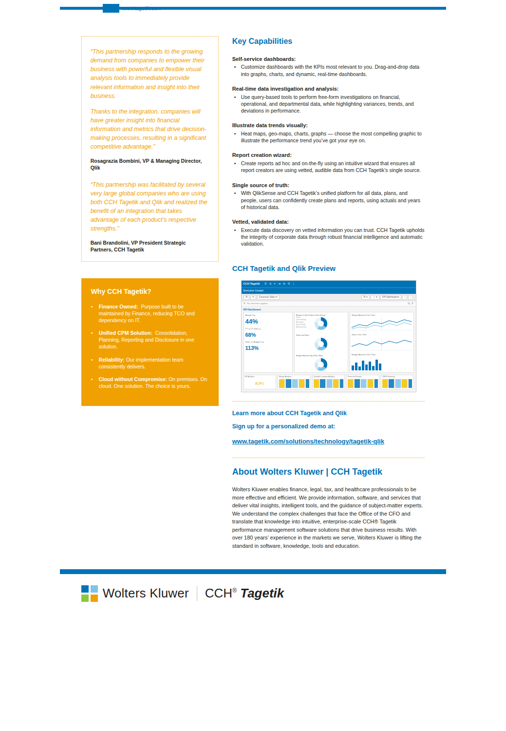www.tagetik.com
“This partnership responds to the growing demand from companies to empower their business with powerful and flexible visual analysis tools to immediately provide relevant information and insight into their business.
Thanks to the integration, companies will have greater insight into financial information and metrics that drive decision-making processes, resulting in a significant competitive advantage.”
Rosagrazia Bombini, VP & Managing Director, Qlik
“This partnership was facilitated by several very large global companies who are using both CCH Tagetik and Qlik and realized the benefit of an integration that takes advantage of each product’s respective strengths.”
Bani Brandolini, VP President Strategic Partners, CCH Tagetik
Why CCH Tagetik?
Finance Owned: Purpose built to be maintained by Finance, reducing TCO and dependency on IT.
Unified CPM Solution: Consolidation, Planning, Reporting and Disclosure in one solution.
Reliability: Our implementation team consistently delivers.
Cloud without Compromise: On premises. On cloud. One solution. The choice is yours.
Key Capabilities
Self-service dashboards:
Customize dashboards with the KPIs most relevant to you. Drag-and-drop data into graphs, charts, and dynamic, real-time dashboards.
Real-time data investigation and analysis:
Use query-based tools to perform free-form investigations on financial, operational, and departmental data, while highlighting variances, trends, and deviations in performance.
Illustrate data trends visually:
Heat maps, geo-maps, charts, graphs — choose the most compelling graphic to illustrate the performance trend you’ve got your eye on.
Report creation wizard:
Create reports ad hoc and on-the-fly using an intuitive wizard that ensures all report creators are using vetted, audible data from CCH Tagetik’s single source.
Single source of truth:
With QlikSense and CCH Tagetik’s unified platform for all data, plans, and people, users can confidently create plans and reports, using actuals and years of historical data.
Vetted, validated data:
Execute data discovery on vetted information you can trust. CCH Tagetik upholds the integrity of corporate data through robust financial intelligence and automatic validation.
CCH Tagetik and Qlik Preview
CCH Tagetik ☰ ⚙ ✎ ✉ ⚙ ☰ ⋮
Executive Cockpit
☰↻Consumer Sales ▾ ☰ ▾📄 ▾KPI Dashboard ▾‹›
☰ No selections applied 🔍 ☰
KPI Dashboard
Margin % ▴
44%
TY vs LY Sales ▴
68%
Sales vs Budget % ▴
113%
Margin % by Product Sub Group
Dairy
Canned Food
Beverages
Snack Foods
Baking Goods
Sales by State
Budget Amount by Sales Rep
Margin Amount Over Time
Sales Over Time
Budget Amount Over Time
KPI Analysis KPI
Margin Analysis
Detailed Customer Analysis
Financial Position
OPEX Summary
Learn more about CCH Tagetik and Qlik
Sign up for a personalized demo at:
www.tagetik.com/solutions/technology/tagetik-qlik
About Wolters Kluwer | CCH Tagetik
Wolters Kluwer enables finance, legal, tax, and healthcare professionals to be more effective and efficient. We provide information, software, and services that deliver vital insights, intelligent tools, and the guidance of subject-matter experts. We understand the complex challenges that face the Office of the CFO and translate that knowledge into intuitive, enterprise-scale CCH® Tagetik performance management software solutions that drive business results. With over 180 years’ experience in the markets we serve, Wolters Kluwer is lifting the standard in software, knowledge, tools and education.
Wolters Kluwer
CCH® Tagetik